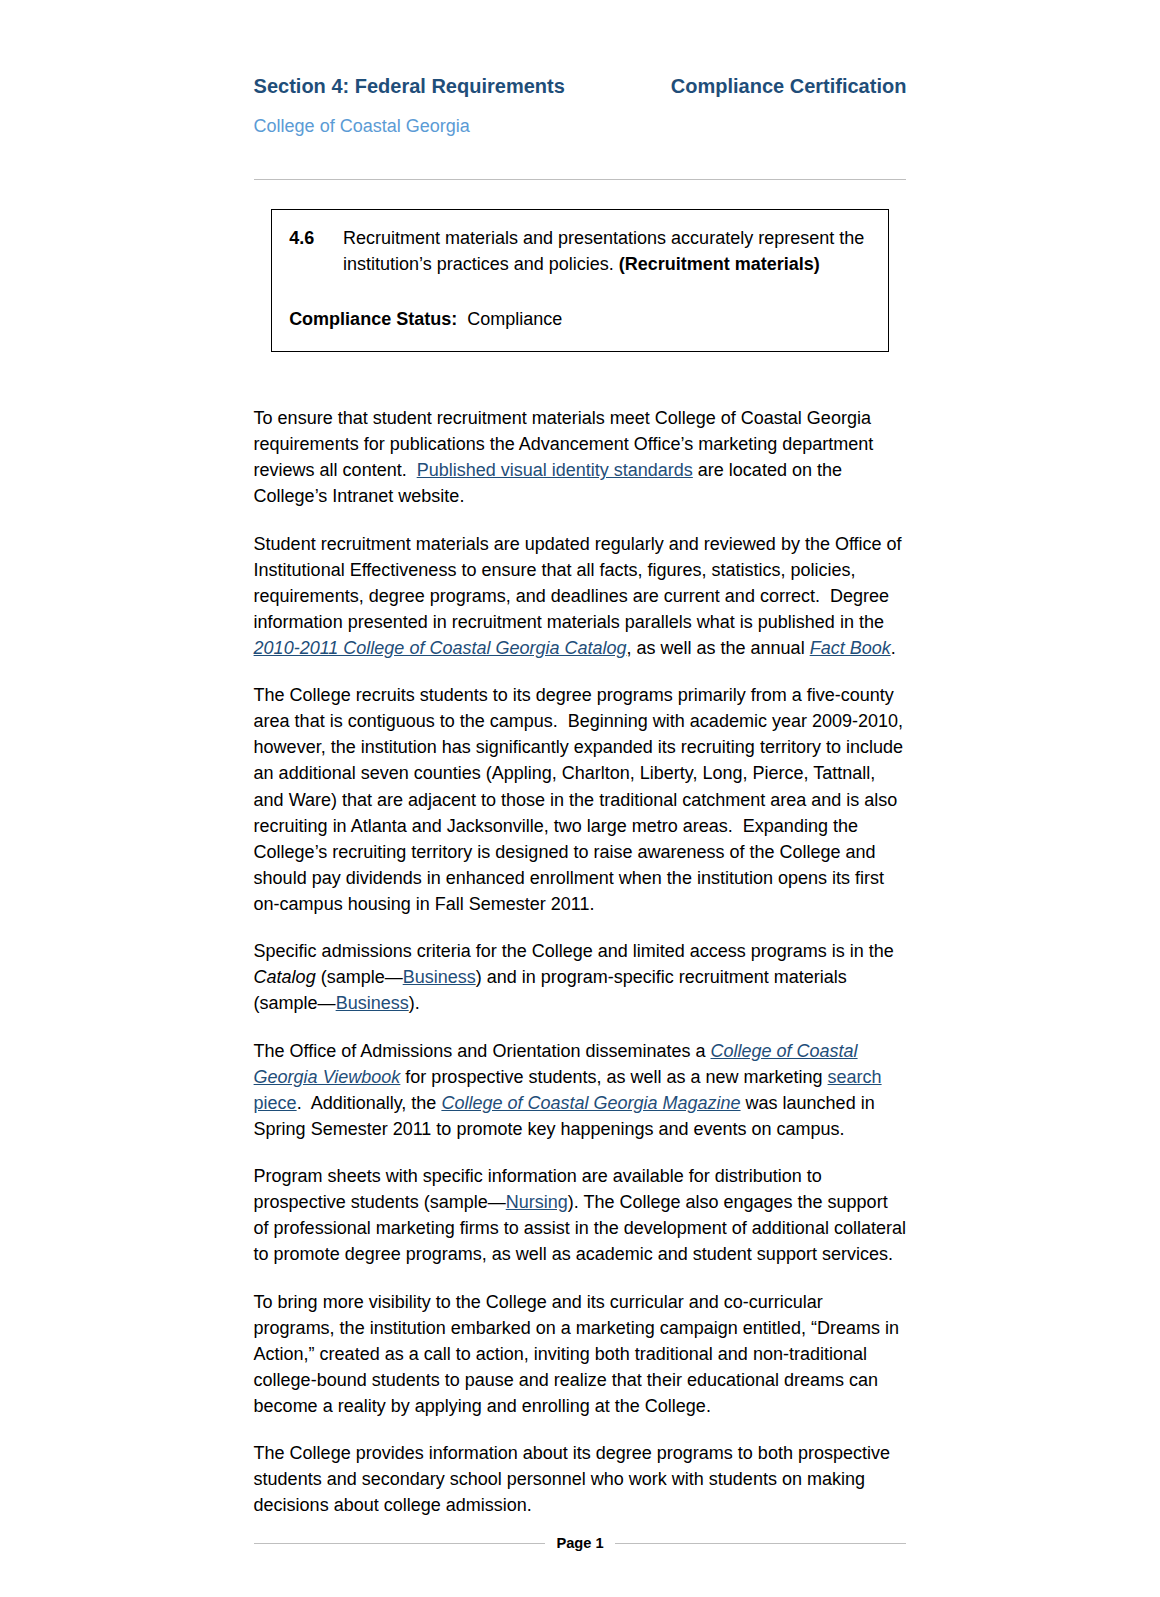Section 4: Federal Requirements
Compliance Certification
College of Coastal Georgia
4.6
Recruitment materials and presentations accurately represent the institution’s practices and policies. (Recruitment materials)
Compliance Status: Compliance
To ensure that student recruitment materials meet College of Coastal Georgia requirements for publications the Advancement Office’s marketing department reviews all content. Published visual identity standards are located on the College’s Intranet website.
Student recruitment materials are updated regularly and reviewed by the Office of Institutional Effectiveness to ensure that all facts, figures, statistics, policies, requirements, degree programs, and deadlines are current and correct. Degree information presented in recruitment materials parallels what is published in the 2010-2011 College of Coastal Georgia Catalog, as well as the annual Fact Book.
The College recruits students to its degree programs primarily from a five-county area that is contiguous to the campus. Beginning with academic year 2009-2010, however, the institution has significantly expanded its recruiting territory to include an additional seven counties (Appling, Charlton, Liberty, Long, Pierce, Tattnall, and Ware) that are adjacent to those in the traditional catchment area and is also recruiting in Atlanta and Jacksonville, two large metro areas. Expanding the College’s recruiting territory is designed to raise awareness of the College and should pay dividends in enhanced enrollment when the institution opens its first on-campus housing in Fall Semester 2011.
Specific admissions criteria for the College and limited access programs is in the Catalog (sample—Business) and in program-specific recruitment materials (sample—Business).
The Office of Admissions and Orientation disseminates a College of Coastal Georgia Viewbook for prospective students, as well as a new marketing search piece. Additionally, the College of Coastal Georgia Magazine was launched in Spring Semester 2011 to promote key happenings and events on campus.
Program sheets with specific information are available for distribution to prospective students (sample—Nursing). The College also engages the support of professional marketing firms to assist in the development of additional collateral to promote degree programs, as well as academic and student support services.
To bring more visibility to the College and its curricular and co-curricular programs, the institution embarked on a marketing campaign entitled, “Dreams in Action,” created as a call to action, inviting both traditional and non-traditional college-bound students to pause and realize that their educational dreams can become a reality by applying and enrolling at the College.
The College provides information about its degree programs to both prospective students and secondary school personnel who work with students on making decisions about college admission.
Page 1